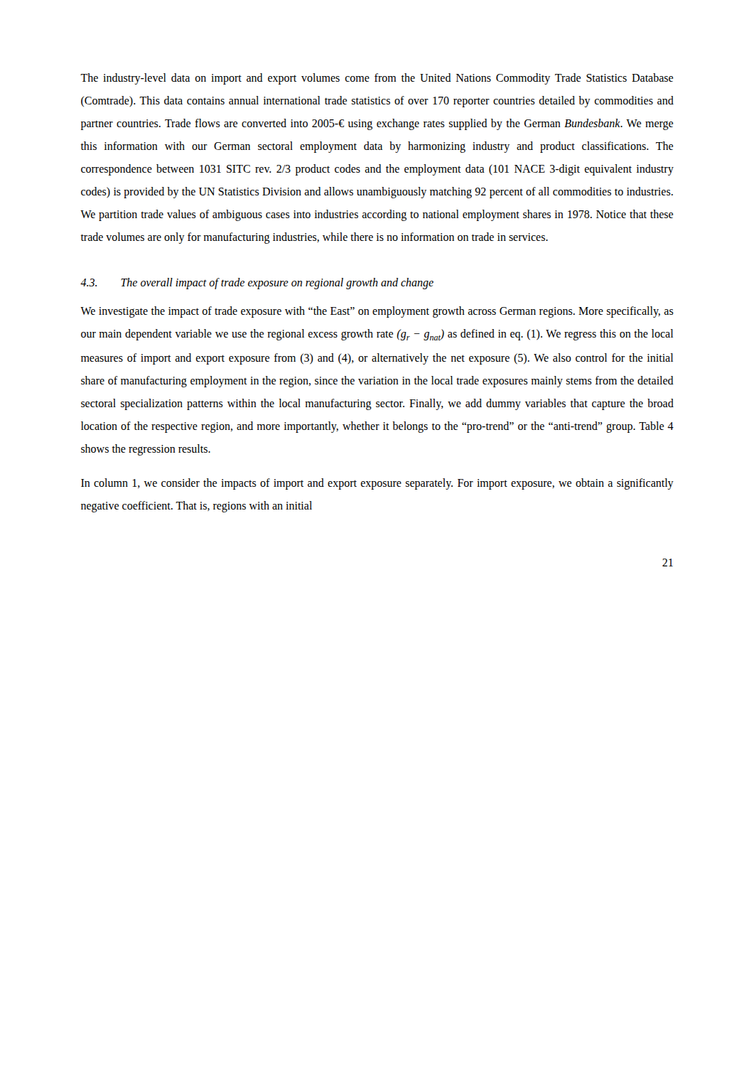The industry-level data on import and export volumes come from the United Nations Commodity Trade Statistics Database (Comtrade). This data contains annual international trade statistics of over 170 reporter countries detailed by commodities and partner countries. Trade flows are converted into 2005-€ using exchange rates supplied by the German Bundesbank. We merge this information with our German sectoral employment data by harmonizing industry and product classifications. The correspondence between 1031 SITC rev. 2/3 product codes and the employment data (101 NACE 3-digit equivalent industry codes) is provided by the UN Statistics Division and allows unambiguously matching 92 percent of all commodities to industries. We partition trade values of ambiguous cases into industries according to national employment shares in 1978. Notice that these trade volumes are only for manufacturing industries, while there is no information on trade in services.
4.3. The overall impact of trade exposure on regional growth and change
We investigate the impact of trade exposure with “the East” on employment growth across German regions. More specifically, as our main dependent variable we use the regional excess growth rate (gr − gnat) as defined in eq. (1). We regress this on the local measures of import and export exposure from (3) and (4), or alternatively the net exposure (5). We also control for the initial share of manufacturing employment in the region, since the variation in the local trade exposures mainly stems from the detailed sectoral specialization patterns within the local manufacturing sector. Finally, we add dummy variables that capture the broad location of the respective region, and more importantly, whether it belongs to the “pro-trend” or the “anti-trend” group. Table 4 shows the regression results.
In column 1, we consider the impacts of import and export exposure separately. For import exposure, we obtain a significantly negative coefficient. That is, regions with an initial
21